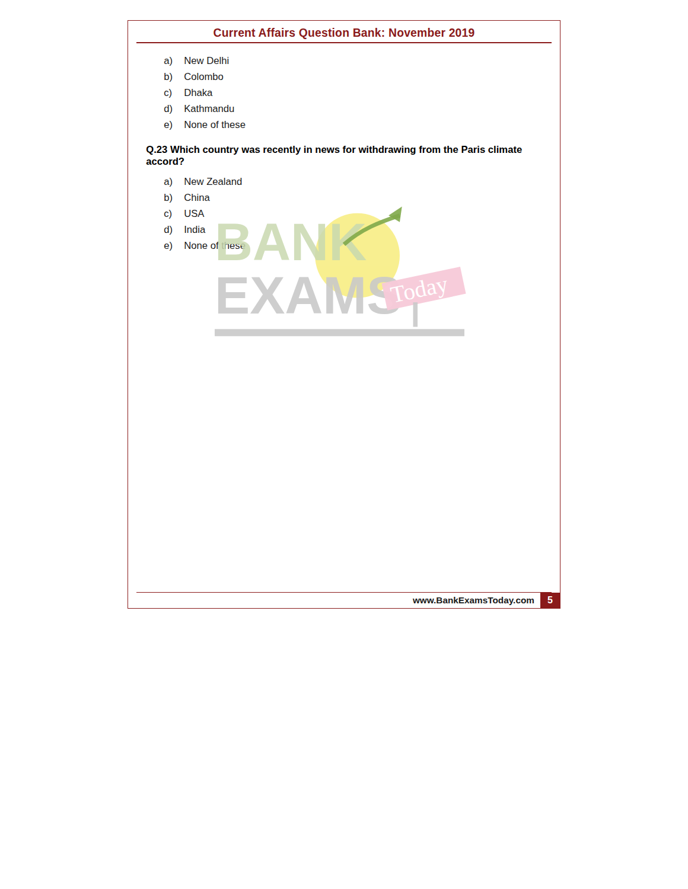Current Affairs Question Bank: November 2019
a) New Delhi
b) Colombo
c) Dhaka
d) Kathmandu
e) None of these
Q.23 Which country was recently in news for withdrawing from the Paris climate accord?
a) New Zealand
b) China
c) USA
d) India
e) None of these
BANK EXAMS Today
www.BankExamsToday.com
5